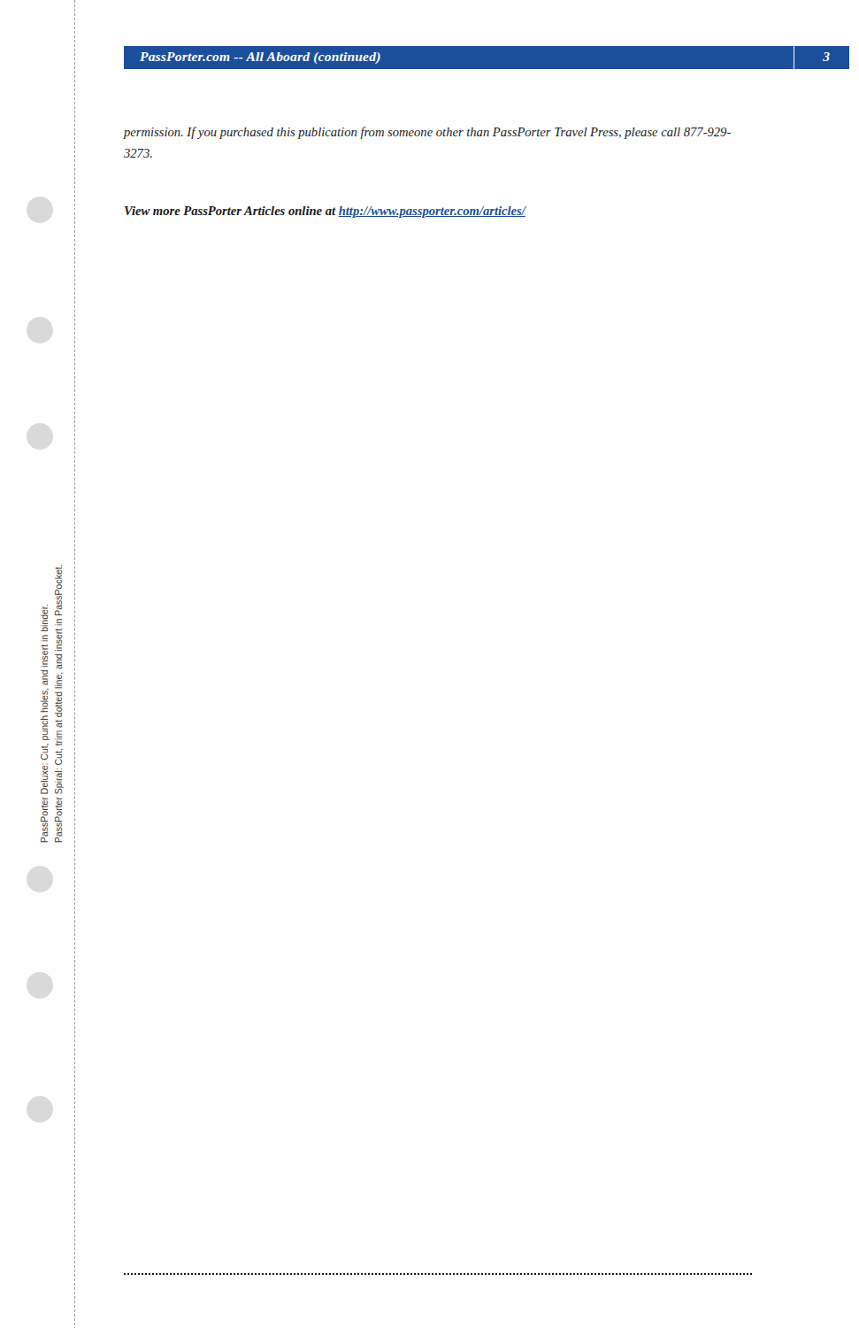PassPorter Deluxe: Cut, punch holes, and insert in binder. PassPorter Spiral: Cut, trim at dotted line, and insert in PassPocket.
PassPorter.com -- All Aboard (continued)
3
permission. If you purchased this publication from someone other than PassPorter Travel Press, please call 877-929-3273.
View more PassPorter Articles online at http://www.passporter.com/articles/